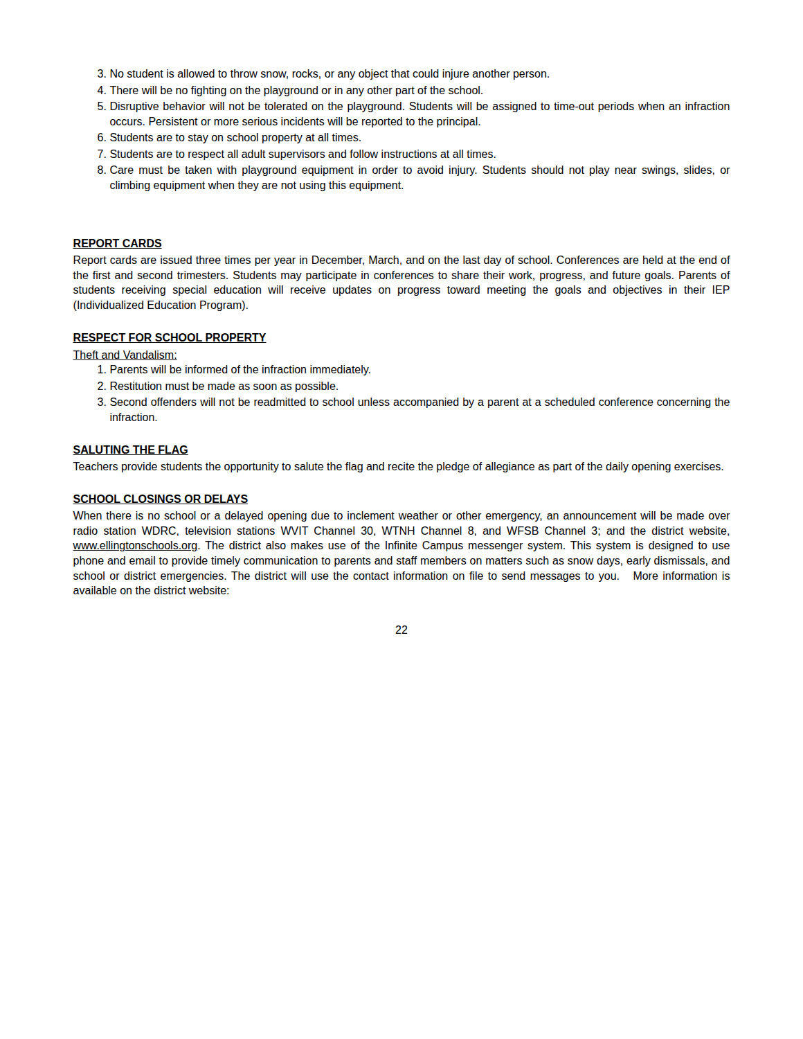No student is allowed to throw snow, rocks, or any object that could injure another person.
There will be no fighting on the playground or in any other part of the school.
Disruptive behavior will not be tolerated on the playground. Students will be assigned to time-out periods when an infraction occurs. Persistent or more serious incidents will be reported to the principal.
Students are to stay on school property at all times.
Students are to respect all adult supervisors and follow instructions at all times.
Care must be taken with playground equipment in order to avoid injury. Students should not play near swings, slides, or climbing equipment when they are not using this equipment.
REPORT CARDS
Report cards are issued three times per year in December, March, and on the last day of school. Conferences are held at the end of the first and second trimesters. Students may participate in conferences to share their work, progress, and future goals. Parents of students receiving special education will receive updates on progress toward meeting the goals and objectives in their IEP (Individualized Education Program).
RESPECT FOR SCHOOL PROPERTY
Theft and Vandalism:
Parents will be informed of the infraction immediately.
Restitution must be made as soon as possible.
Second offenders will not be readmitted to school unless accompanied by a parent at a scheduled conference concerning the infraction.
SALUTING THE FLAG
Teachers provide students the opportunity to salute the flag and recite the pledge of allegiance as part of the daily opening exercises.
SCHOOL CLOSINGS OR DELAYS
When there is no school or a delayed opening due to inclement weather or other emergency, an announcement will be made over radio station WDRC, television stations WVIT Channel 30, WTNH Channel 8, and WFSB Channel 3; and the district website, www.ellingtonschools.org. The district also makes use of the Infinite Campus messenger system. This system is designed to use phone and email to provide timely communication to parents and staff members on matters such as snow days, early dismissals, and school or district emergencies. The district will use the contact information on file to send messages to you. More information is available on the district website:
22